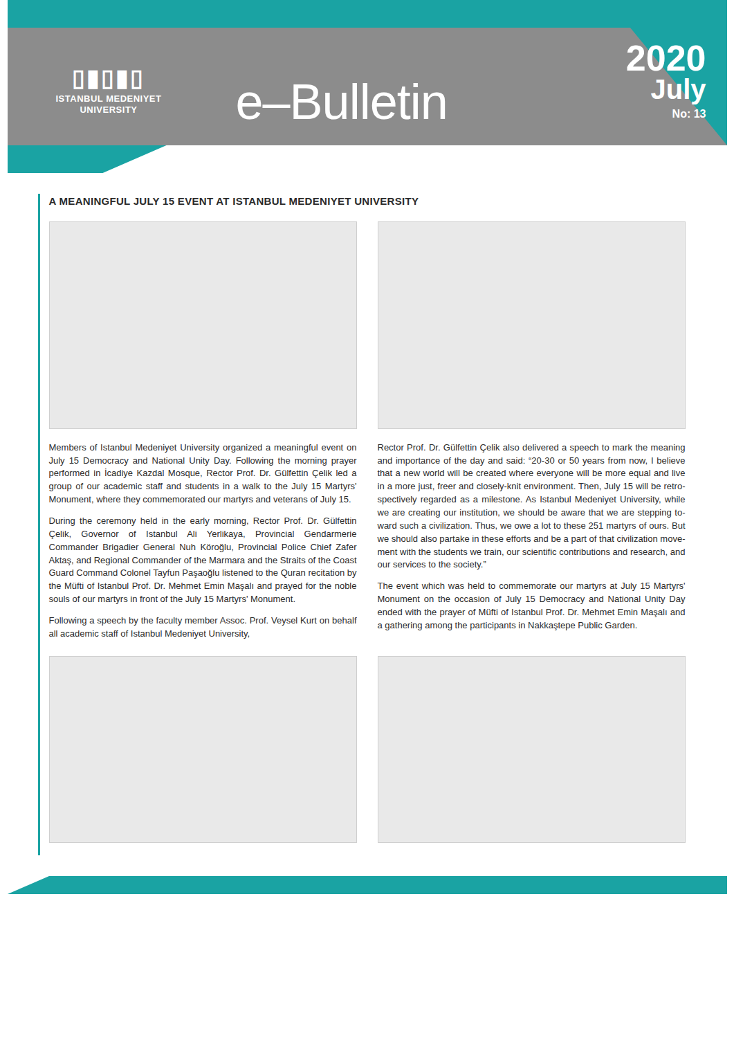▯▮▯▮▯
ISTANBUL MEDENIYET
UNIVERSITY
e–Bulletin
2020
July
No: 13
A Meaningful July 15 Event at Istanbul Medeniyet University
Members of Istanbul Medeniyet University organized a meaningful event on July 15 Democracy and National Unity Day. Following the morning prayer performed in İcadiye Kazdal Mosque, Rector Prof. Dr. Gülfettin Çelik led a group of our academic staff and students in a walk to the July 15 Martyrs' Monument, where they commemorated our martyrs and veterans of July 15.
During the ceremony held in the early morning, Rector Prof. Dr. Gülfettin Çelik, Governor of Istanbul Ali Yerlikaya, Provincial Gendarmerie Commander Brigadier General Nuh Köroğlu, Provincial Police Chief Zafer Aktaş, and Regional Commander of the Marmara and the Straits of the Coast Guard Command Colonel Tayfun Paşaoğlu listened to the Quran recitation by the Müfti of Istanbul Prof. Dr. Mehmet Emin Maşalı and prayed for the noble souls of our martyrs in front of the July 15 Martyrs' Monument.
Following a speech by the faculty member Assoc. Prof. Veysel Kurt on behalf all academic staff of Istanbul Medeniyet University,
Rector Prof. Dr. Gülfettin Çelik also delivered a speech to mark the meaning and importance of the day and said: “20-30 or 50 years from now, I believe that a new world will be created where everyone will be more equal and live in a more just, freer and closely-knit environment. Then, July 15 will be retrospectively regarded as a milestone. As Istanbul Medeniyet University, while we are creating our institution, we should be aware that we are stepping toward such a civilization. Thus, we owe a lot to these 251 martyrs of ours. But we should also partake in these efforts and be a part of that civilization movement with the students we train, our scientific contributions and research, and our services to the society.”
The event which was held to commemorate our martyrs at July 15 Martyrs' Monument on the occasion of July 15 Democracy and National Unity Day ended with the prayer of Müfti of Istanbul Prof. Dr. Mehmet Emin Maşalı and a gathering among the participants in Nakkaştepe Public Garden.